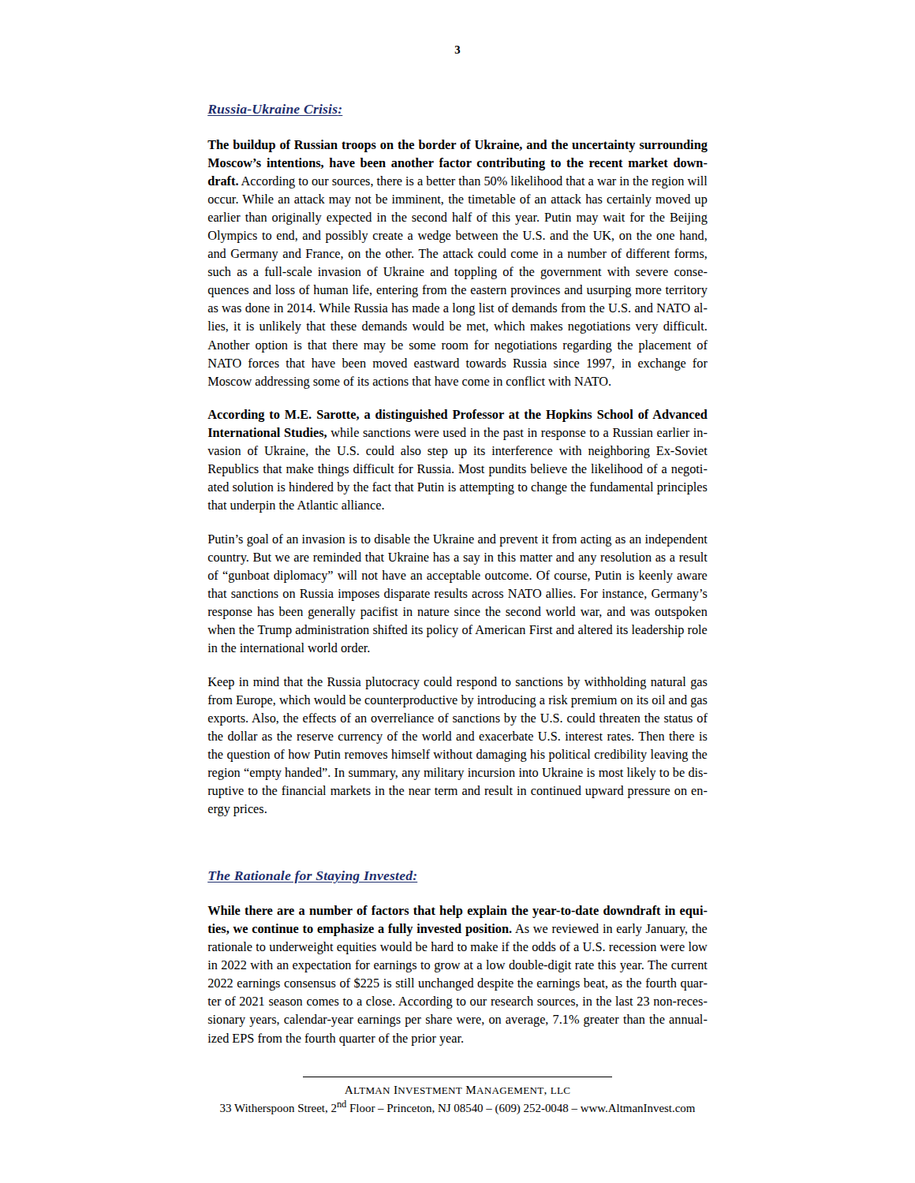3
Russia-Ukraine Crisis:
The buildup of Russian troops on the border of Ukraine, and the uncertainty surrounding Moscow’s intentions, have been another factor contributing to the recent market downdraft. According to our sources, there is a better than 50% likelihood that a war in the region will occur. While an attack may not be imminent, the timetable of an attack has certainly moved up earlier than originally expected in the second half of this year. Putin may wait for the Beijing Olympics to end, and possibly create a wedge between the U.S. and the UK, on the one hand, and Germany and France, on the other. The attack could come in a number of different forms, such as a full-scale invasion of Ukraine and toppling of the government with severe consequences and loss of human life, entering from the eastern provinces and usurping more territory as was done in 2014. While Russia has made a long list of demands from the U.S. and NATO allies, it is unlikely that these demands would be met, which makes negotiations very difficult. Another option is that there may be some room for negotiations regarding the placement of NATO forces that have been moved eastward towards Russia since 1997, in exchange for Moscow addressing some of its actions that have come in conflict with NATO.
According to M.E. Sarotte, a distinguished Professor at the Hopkins School of Advanced International Studies, while sanctions were used in the past in response to a Russian earlier invasion of Ukraine, the U.S. could also step up its interference with neighboring Ex-Soviet Republics that make things difficult for Russia. Most pundits believe the likelihood of a negotiated solution is hindered by the fact that Putin is attempting to change the fundamental principles that underpin the Atlantic alliance.
Putin’s goal of an invasion is to disable the Ukraine and prevent it from acting as an independent country. But we are reminded that Ukraine has a say in this matter and any resolution as a result of “gunboat diplomacy” will not have an acceptable outcome. Of course, Putin is keenly aware that sanctions on Russia imposes disparate results across NATO allies. For instance, Germany’s response has been generally pacifist in nature since the second world war, and was outspoken when the Trump administration shifted its policy of American First and altered its leadership role in the international world order.
Keep in mind that the Russia plutocracy could respond to sanctions by withholding natural gas from Europe, which would be counterproductive by introducing a risk premium on its oil and gas exports. Also, the effects of an overreliance of sanctions by the U.S. could threaten the status of the dollar as the reserve currency of the world and exacerbate U.S. interest rates. Then there is the question of how Putin removes himself without damaging his political credibility leaving the region “empty handed”. In summary, any military incursion into Ukraine is most likely to be disruptive to the financial markets in the near term and result in continued upward pressure on energy prices.
The Rationale for Staying Invested:
While there are a number of factors that help explain the year-to-date downdraft in equities, we continue to emphasize a fully invested position. As we reviewed in early January, the rationale to underweight equities would be hard to make if the odds of a U.S. recession were low in 2022 with an expectation for earnings to grow at a low double-digit rate this year. The current 2022 earnings consensus of $225 is still unchanged despite the earnings beat, as the fourth quarter of 2021 season comes to a close. According to our research sources, in the last 23 non-recessionary years, calendar-year earnings per share were, on average, 7.1% greater than the annualized EPS from the fourth quarter of the prior year.
ALTMAN INVESTMENT MANAGEMENT, LLC
33 Witherspoon Street, 2nd Floor – Princeton, NJ 08540 – (609) 252-0048 – www.AltmanInvest.com